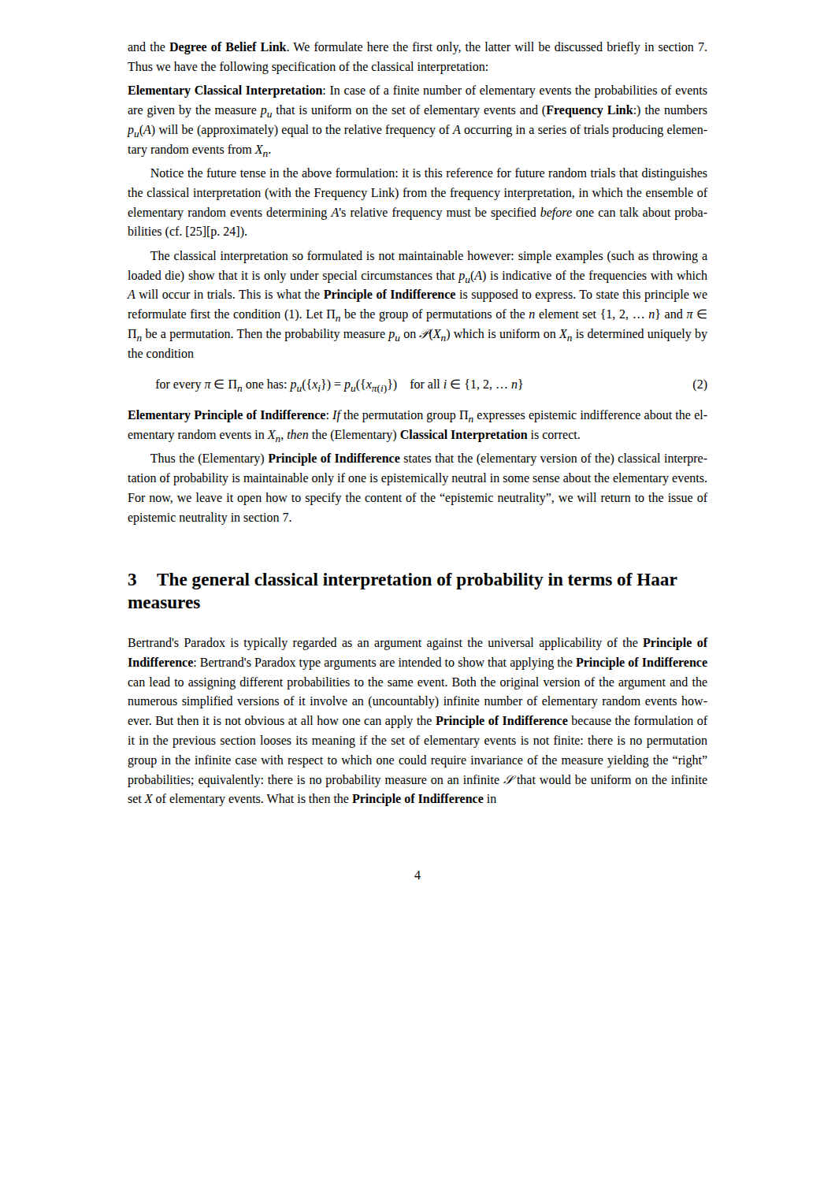and the Degree of Belief Link. We formulate here the first only, the latter will be discussed briefly in section 7. Thus we have the following specification of the classical interpretation:
Elementary Classical Interpretation: In case of a finite number of elementary events the probabilities of events are given by the measure pu that is uniform on the set of elementary events and (Frequency Link:) the numbers pu(A) will be (approximately) equal to the relative frequency of A occurring in a series of trials producing elementary random events from Xn.
Notice the future tense in the above formulation: it is this reference for future random trials that distinguishes the classical interpretation (with the Frequency Link) from the frequency interpretation, in which the ensemble of elementary random events determining A's relative frequency must be specified before one can talk about probabilities (cf. [25][p. 24]).
The classical interpretation so formulated is not maintainable however: simple examples (such as throwing a loaded die) show that it is only under special circumstances that pu(A) is indicative of the frequencies with which A will occur in trials. This is what the Principle of Indifference is supposed to express. To state this principle we reformulate first the condition (1). Let Πn be the group of permutations of the n element set {1, 2, … n} and π ∈ Πn be a permutation. Then the probability measure pu on 𝒫(Xn) which is uniform on Xn is determined uniquely by the condition
for every π ∈ Πn one has: pu({xi}) = pu({xπ(i)}) for all i ∈ {1, 2, … n} (2)
Elementary Principle of Indifference: If the permutation group Πn expresses epistemic indifference about the elementary random events in Xn, then the (Elementary) Classical Interpretation is correct.
Thus the (Elementary) Principle of Indifference states that the (elementary version of the) classical interpretation of probability is maintainable only if one is epistemically neutral in some sense about the elementary events. For now, we leave it open how to specify the content of the “epistemic neutrality”, we will return to the issue of epistemic neutrality in section 7.
3 The general classical interpretation of probability in terms of Haar measures
Bertrand's Paradox is typically regarded as an argument against the universal applicability of the Principle of Indifference: Bertrand's Paradox type arguments are intended to show that applying the Principle of Indifference can lead to assigning different probabilities to the same event. Both the original version of the argument and the numerous simplified versions of it involve an (uncountably) infinite number of elementary random events however. But then it is not obvious at all how one can apply the Principle of Indifference because the formulation of it in the previous section looses its meaning if the set of elementary events is not finite: there is no permutation group in the infinite case with respect to which one could require invariance of the measure yielding the “right” probabilities; equivalently: there is no probability measure on an infinite 𝒮 that would be uniform on the infinite set X of elementary events. What is then the Principle of Indifference in
4